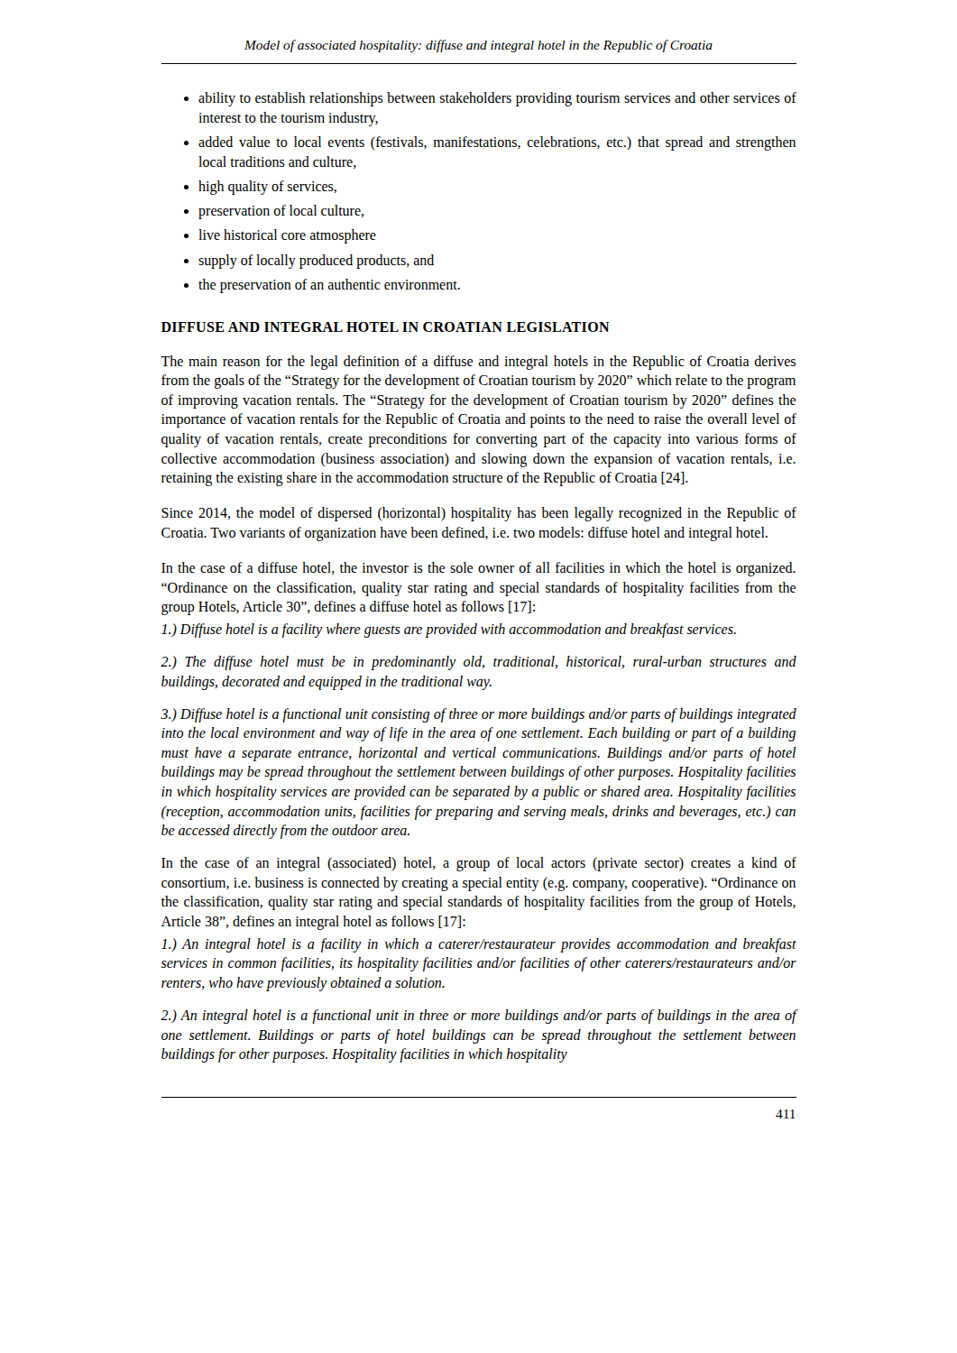Model of associated hospitality: diffuse and integral hotel in the Republic of Croatia
ability to establish relationships between stakeholders providing tourism services and other services of interest to the tourism industry,
added value to local events (festivals, manifestations, celebrations, etc.) that spread and strengthen local traditions and culture,
high quality of services,
preservation of local culture,
live historical core atmosphere
supply of locally produced products, and
the preservation of an authentic environment.
Diffuse and integral hotel in Croatian legislation
The main reason for the legal definition of a diffuse and integral hotels in the Republic of Croatia derives from the goals of the “Strategy for the development of Croatian tourism by 2020” which relate to the program of improving vacation rentals. The “Strategy for the development of Croatian tourism by 2020” defines the importance of vacation rentals for the Republic of Croatia and points to the need to raise the overall level of quality of vacation rentals, create preconditions for converting part of the capacity into various forms of collective accommodation (business association) and slowing down the expansion of vacation rentals, i.e. retaining the existing share in the accommodation structure of the Republic of Croatia [24].
Since 2014, the model of dispersed (horizontal) hospitality has been legally recognized in the Republic of Croatia. Two variants of organization have been defined, i.e. two models: diffuse hotel and integral hotel.
In the case of a diffuse hotel, the investor is the sole owner of all facilities in which the hotel is organized. “Ordinance on the classification, quality star rating and special standards of hospitality facilities from the group Hotels, Article 30”, defines a diffuse hotel as follows [17]:
1.) Diffuse hotel is a facility where guests are provided with accommodation and breakfast services.
2.) The diffuse hotel must be in predominantly old, traditional, historical, rural-urban structures and buildings, decorated and equipped in the traditional way.
3.) Diffuse hotel is a functional unit consisting of three or more buildings and/or parts of buildings integrated into the local environment and way of life in the area of one settlement. Each building or part of a building must have a separate entrance, horizontal and vertical communications. Buildings and/or parts of hotel buildings may be spread throughout the settlement between buildings of other purposes. Hospitality facilities in which hospitality services are provided can be separated by a public or shared area. Hospitality facilities (reception, accommodation units, facilities for preparing and serving meals, drinks and beverages, etc.) can be accessed directly from the outdoor area.
In the case of an integral (associated) hotel, a group of local actors (private sector) creates a kind of consortium, i.e. business is connected by creating a special entity (e.g. company, cooperative). “Ordinance on the classification, quality star rating and special standards of hospitality facilities from the group of Hotels, Article 38”, defines an integral hotel as follows [17]:
1.) An integral hotel is a facility in which a caterer/restaurateur provides accommodation and breakfast services in common facilities, its hospitality facilities and/or facilities of other caterers/restaurateurs and/or renters, who have previously obtained a solution.
2.) An integral hotel is a functional unit in three or more buildings and/or parts of buildings in the area of one settlement. Buildings or parts of hotel buildings can be spread throughout the settlement between buildings for other purposes. Hospitality facilities in which hospitality
411